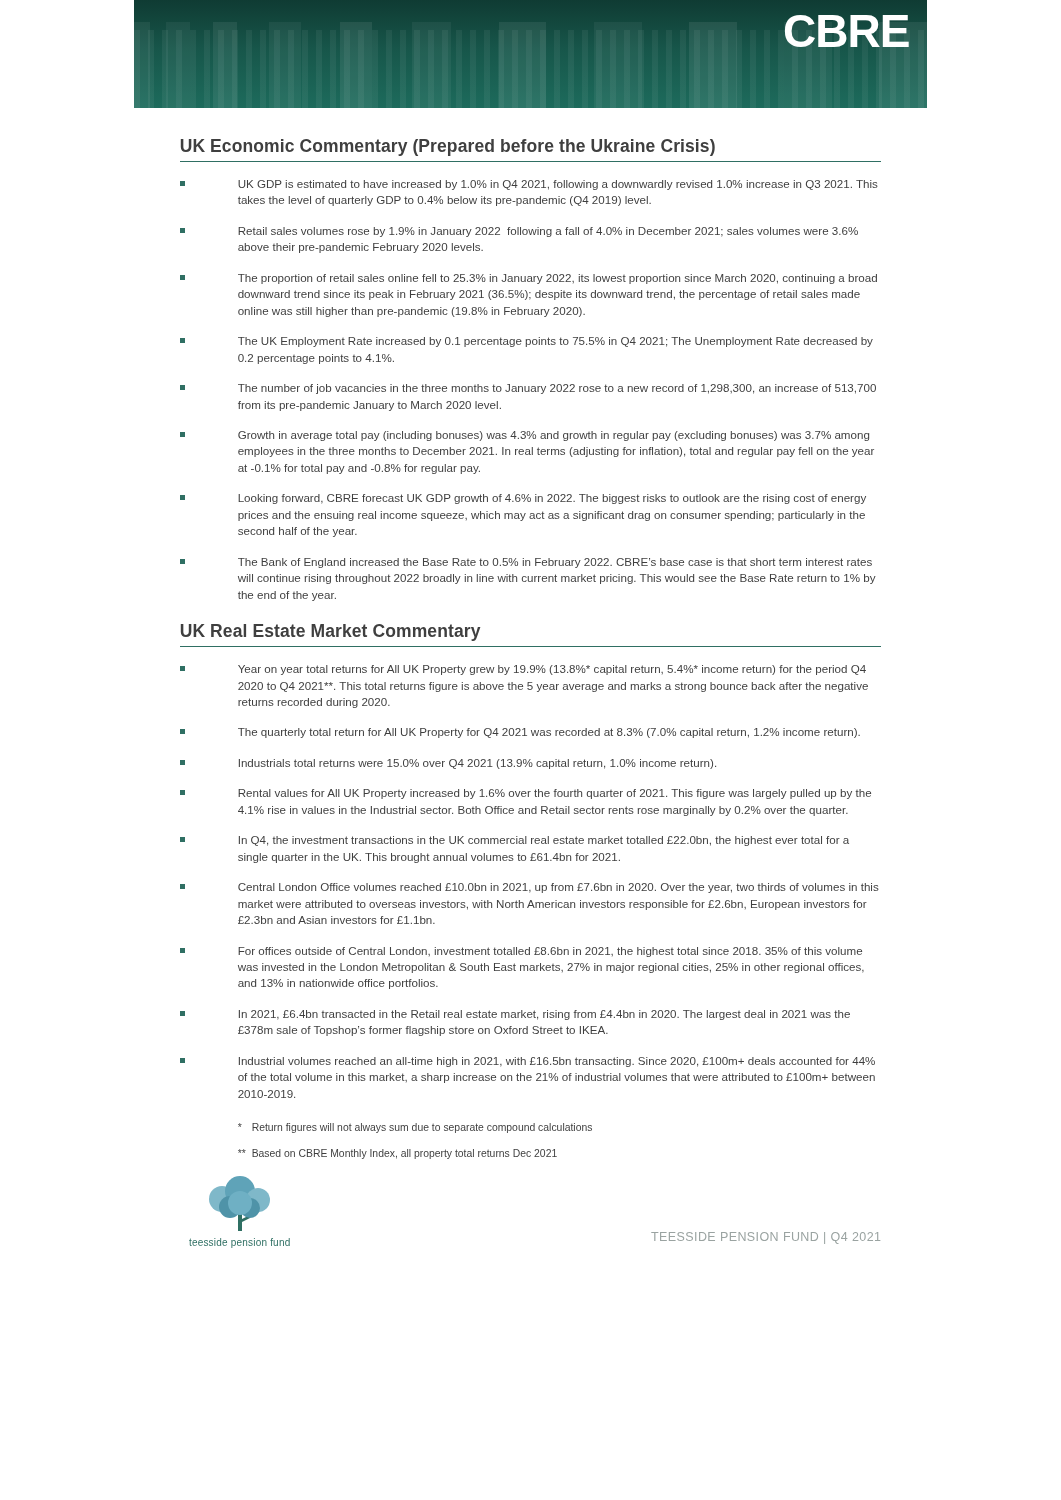CBRE
UK Economic Commentary (Prepared before the Ukraine Crisis)
UK GDP is estimated to have increased by 1.0% in Q4 2021, following a downwardly revised 1.0% increase in Q3 2021. This takes the level of quarterly GDP to 0.4% below its pre-pandemic (Q4 2019) level.
Retail sales volumes rose by 1.9% in January 2022 following a fall of 4.0% in December 2021; sales volumes were 3.6% above their pre-pandemic February 2020 levels.
The proportion of retail sales online fell to 25.3% in January 2022, its lowest proportion since March 2020, continuing a broad downward trend since its peak in February 2021 (36.5%); despite its downward trend, the percentage of retail sales made online was still higher than pre-pandemic (19.8% in February 2020).
The UK Employment Rate increased by 0.1 percentage points to 75.5% in Q4 2021; The Unemployment Rate decreased by 0.2 percentage points to 4.1%.
The number of job vacancies in the three months to January 2022 rose to a new record of 1,298,300, an increase of 513,700 from its pre-pandemic January to March 2020 level.
Growth in average total pay (including bonuses) was 4.3% and growth in regular pay (excluding bonuses) was 3.7% among employees in the three months to December 2021. In real terms (adjusting for inflation), total and regular pay fell on the year at -0.1% for total pay and -0.8% for regular pay.
Looking forward, CBRE forecast UK GDP growth of 4.6% in 2022. The biggest risks to outlook are the rising cost of energy prices and the ensuing real income squeeze, which may act as a significant drag on consumer spending; particularly in the second half of the year.
The Bank of England increased the Base Rate to 0.5% in February 2022. CBRE’s base case is that short term interest rates will continue rising throughout 2022 broadly in line with current market pricing. This would see the Base Rate return to 1% by the end of the year.
UK Real Estate Market Commentary
Year on year total returns for All UK Property grew by 19.9% (13.8%* capital return, 5.4%* income return) for the period Q4 2020 to Q4 2021**. This total returns figure is above the 5 year average and marks a strong bounce back after the negative returns recorded during 2020.
The quarterly total return for All UK Property for Q4 2021 was recorded at 8.3% (7.0% capital return, 1.2% income return).
Industrials total returns were 15.0% over Q4 2021 (13.9% capital return, 1.0% income return).
Rental values for All UK Property increased by 1.6% over the fourth quarter of 2021. This figure was largely pulled up by the 4.1% rise in values in the Industrial sector. Both Office and Retail sector rents rose marginally by 0.2% over the quarter.
In Q4, the investment transactions in the UK commercial real estate market totalled £22.0bn, the highest ever total for a single quarter in the UK. This brought annual volumes to £61.4bn for 2021.
Central London Office volumes reached £10.0bn in 2021, up from £7.6bn in 2020. Over the year, two thirds of volumes in this market were attributed to overseas investors, with North American investors responsible for £2.6bn, European investors for £2.3bn and Asian investors for £1.1bn.
For offices outside of Central London, investment totalled £8.6bn in 2021, the highest total since 2018. 35% of this volume was invested in the London Metropolitan & South East markets, 27% in major regional cities, 25% in other regional offices, and 13% in nationwide office portfolios.
In 2021, £6.4bn transacted in the Retail real estate market, rising from £4.4bn in 2020. The largest deal in 2021 was the £378m sale of Topshop’s former flagship store on Oxford Street to IKEA.
Industrial volumes reached an all-time high in 2021, with £16.5bn transacting. Since 2020, £100m+ deals accounted for 44% of the total volume in this market, a sharp increase on the 21% of industrial volumes that were attributed to £100m+ between 2010-2019.
*Return figures will not always sum due to separate compound calculations
**Based on CBRE Monthly Index, all property total returns Dec 2021
teesside pension fund
TEESSIDE PENSION FUND | Q4 2021